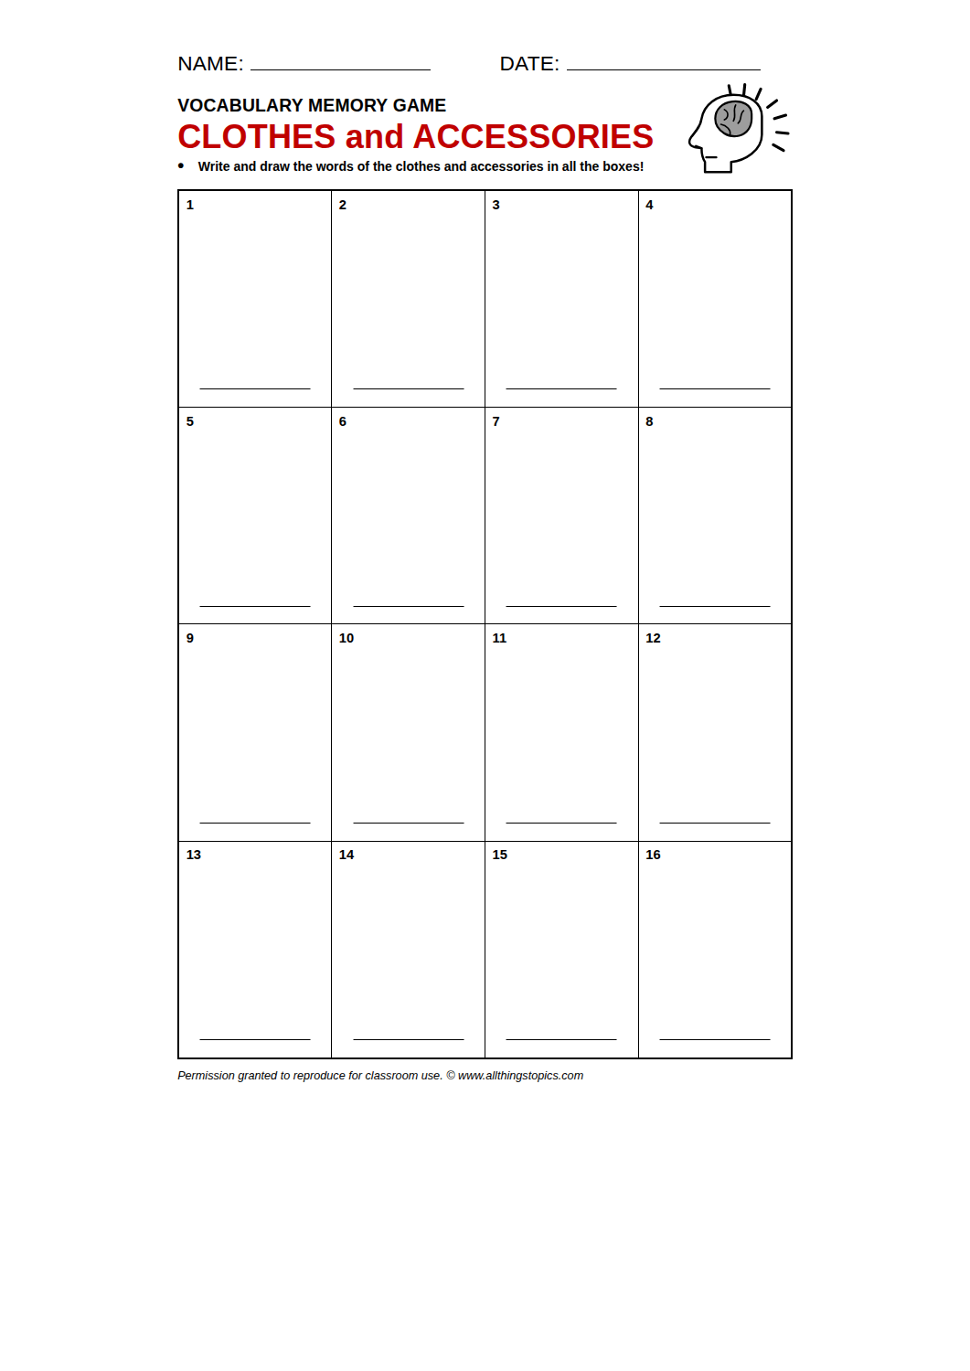NAME:
DATE:
VOCABULARY MEMORY GAME
CLOTHES and ACCESSORIES
Write and draw the words of the clothes and accessories in all the boxes!
| 1 | 2 | 3 | 4 |
| 5 | 6 | 7 | 8 |
| 9 | 10 | 11 | 12 |
| 13 | 14 | 15 | 16 |
Permission granted to reproduce for classroom use. © www.allthingstopics.com